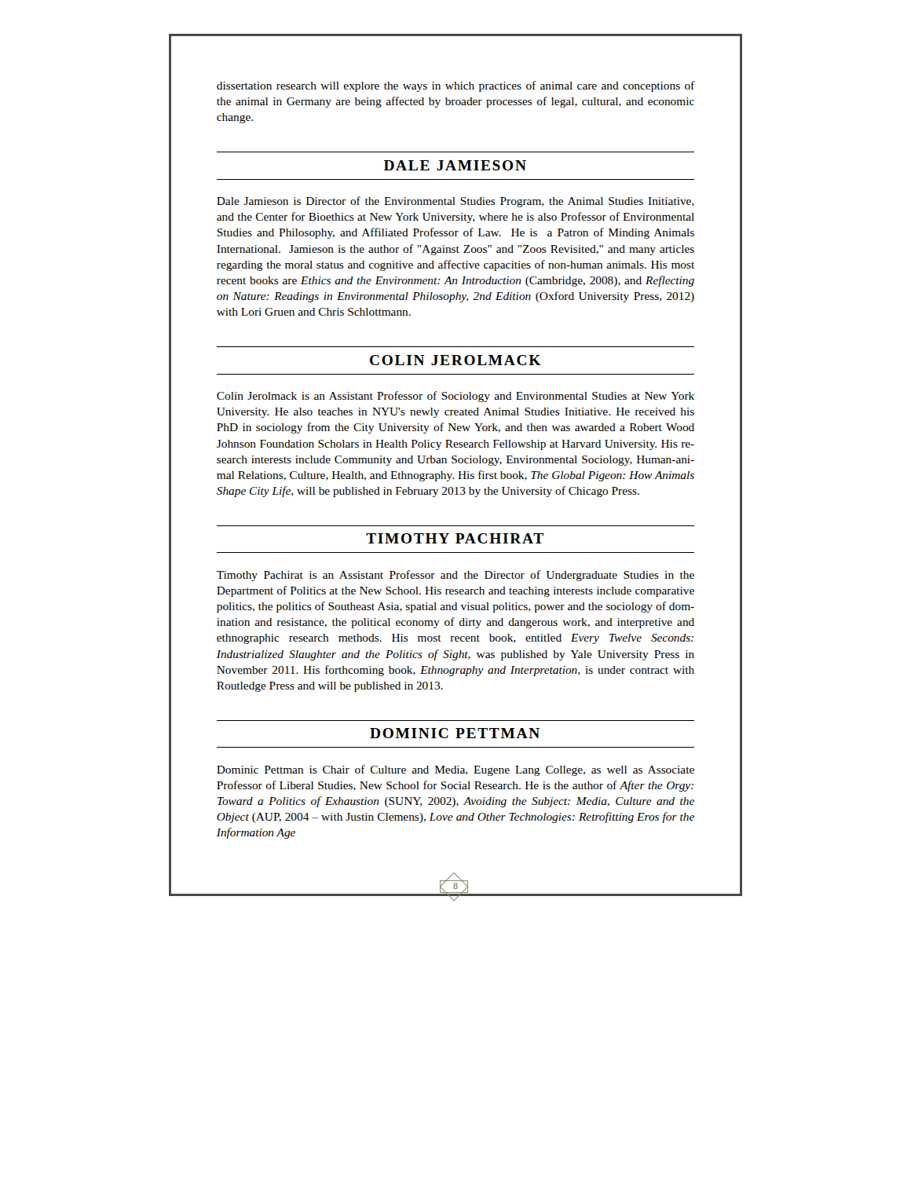dissertation research will explore the ways in which practices of animal care and conceptions of the animal in Germany are being affected by broader processes of legal, cultural, and economic change.
DALE JAMIESON
Dale Jamieson is Director of the Environmental Studies Program, the Animal Studies Initiative, and the Center for Bioethics at New York University, where he is also Professor of Environmental Studies and Philosophy, and Affiliated Professor of Law. He is a Patron of Minding Animals International. Jamieson is the author of "Against Zoos" and "Zoos Revisited," and many articles regarding the moral status and cognitive and affective capacities of non-human animals. His most recent books are Ethics and the Environment: An Introduction (Cambridge, 2008), and Reflecting on Nature: Readings in Environmental Philosophy, 2nd Edition (Oxford University Press, 2012) with Lori Gruen and Chris Schlottmann.
COLIN JEROLMACK
Colin Jerolmack is an Assistant Professor of Sociology and Environmental Studies at New York University. He also teaches in NYU's newly created Animal Studies Initiative. He received his PhD in sociology from the City University of New York, and then was awarded a Robert Wood Johnson Foundation Scholars in Health Policy Research Fellowship at Harvard University. His research interests include Community and Urban Sociology, Environmental Sociology, Human-animal Relations, Culture, Health, and Ethnography. His first book, The Global Pigeon: How Animals Shape City Life, will be published in February 2013 by the University of Chicago Press.
TIMOTHY PACHIRAT
Timothy Pachirat is an Assistant Professor and the Director of Undergraduate Studies in the Department of Politics at the New School. His research and teaching interests include comparative politics, the politics of Southeast Asia, spatial and visual politics, power and the sociology of domination and resistance, the political economy of dirty and dangerous work, and interpretive and ethnographic research methods. His most recent book, entitled Every Twelve Seconds: Industrialized Slaughter and the Politics of Sight, was published by Yale University Press in November 2011. His forthcoming book, Ethnography and Interpretation, is under contract with Routledge Press and will be published in 2013.
DOMINIC PETTMAN
Dominic Pettman is Chair of Culture and Media, Eugene Lang College, as well as Associate Professor of Liberal Studies, New School for Social Research. He is the author of After the Orgy: Toward a Politics of Exhaustion (SUNY, 2002), Avoiding the Subject: Media, Culture and the Object (AUP, 2004 – with Justin Clemens), Love and Other Technologies: Retrofitting Eros for the Information Age
8